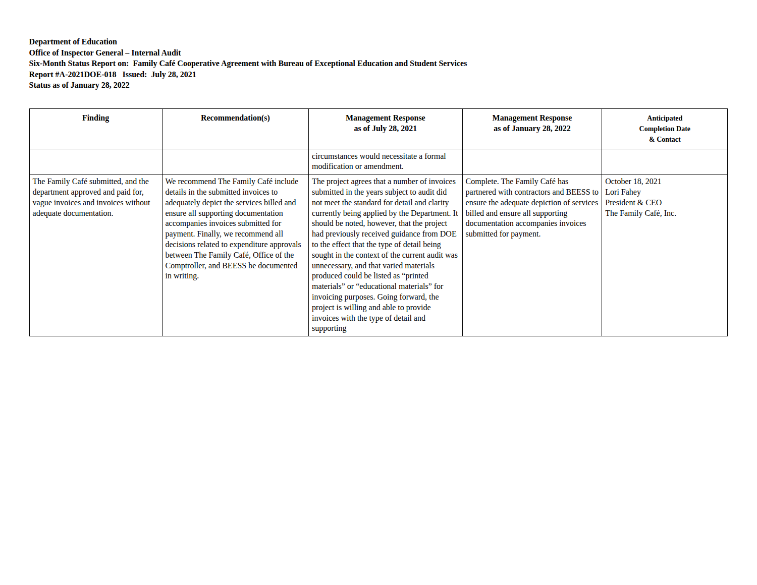Department of Education
Office of Inspector General – Internal Audit
Six-Month Status Report on: Family Café Cooperative Agreement with Bureau of Exceptional Education and Student Services
Report #A-2021DOE-018 Issued: July 28, 2021
Status as of January 28, 2022
| Finding | Recommendation(s) | Management Response as of July 28, 2021 | Management Response as of January 28, 2022 | Anticipated Completion Date & Contact |
| --- | --- | --- | --- | --- |
| | | circumstances would necessitate a formal modification or amendment. | | |
| The Family Café submitted, and the department approved and paid for, vague invoices and invoices without adequate documentation. | We recommend The Family Café include details in the submitted invoices to adequately depict the services billed and ensure all supporting documentation accompanies invoices submitted for payment. Finally, we recommend all decisions related to expenditure approvals between The Family Café, Office of the Comptroller, and BEESS be documented in writing. | The project agrees that a number of invoices submitted in the years subject to audit did not meet the standard for detail and clarity currently being applied by the Department. It should be noted, however, that the project had previously received guidance from DOE to the effect that the type of detail being sought in the context of the current audit was unnecessary, and that varied materials produced could be listed as “printed materials” or “educational materials” for invoicing purposes. Going forward, the project is willing and able to provide invoices with the type of detail and supporting | Complete. The Family Café has partnered with contractors and BEESS to ensure the adequate depiction of services billed and ensure all supporting documentation accompanies invoices submitted for payment. | October 18, 2021 Lori Fahey President & CEO The Family Café, Inc. |